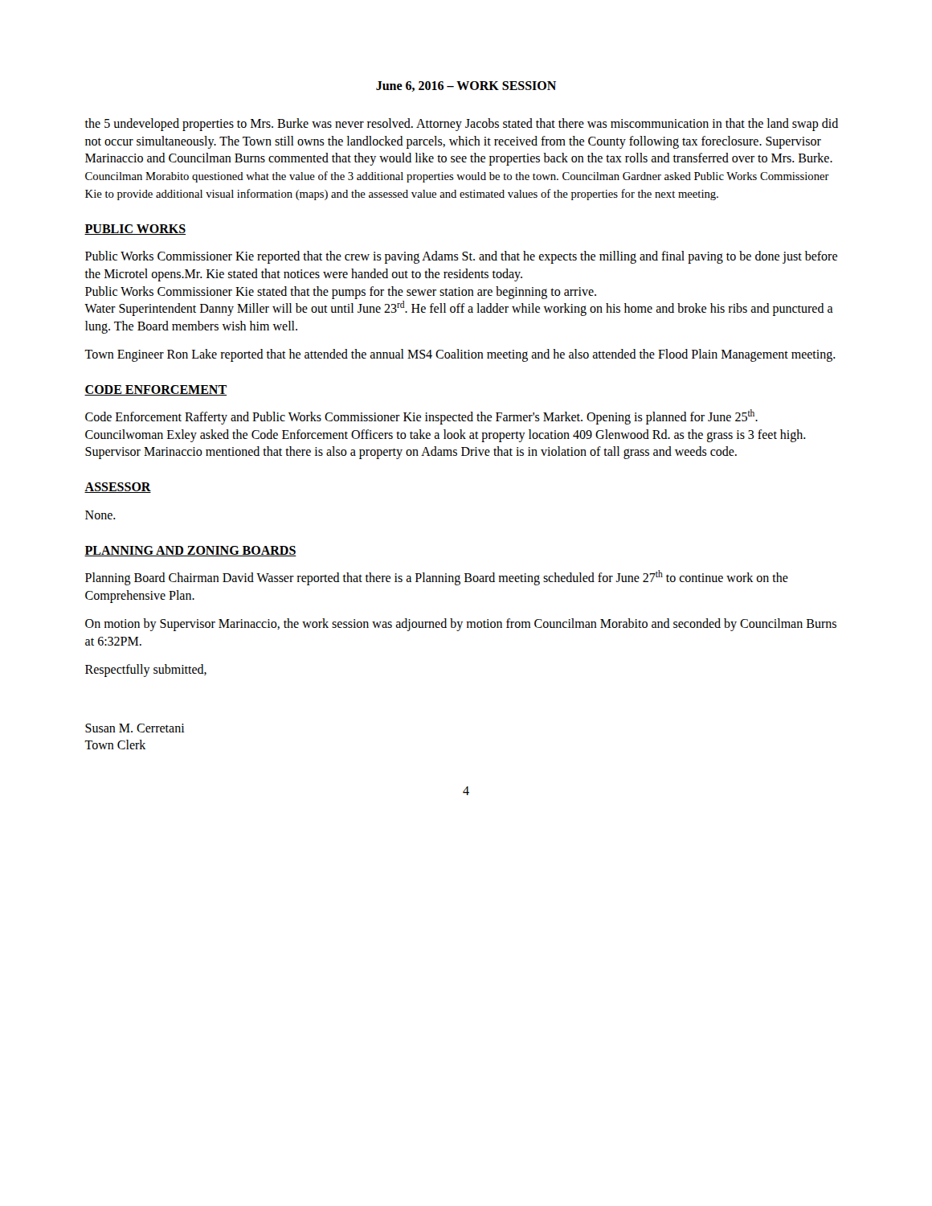June 6, 2016 – WORK SESSION
the 5 undeveloped properties to Mrs. Burke was never resolved. Attorney Jacobs stated that there was miscommunication in that the land swap did not occur simultaneously. The Town still owns the landlocked parcels, which it received from the County following tax foreclosure. Supervisor Marinaccio and Councilman Burns commented that they would like to see the properties back on the tax rolls and transferred over to Mrs. Burke. Councilman Morabito questioned what the value of the 3 additional properties would be to the town. Councilman Gardner asked Public Works Commissioner Kie to provide additional visual information (maps) and the assessed value and estimated values of the properties for the next meeting.
PUBLIC WORKS
Public Works Commissioner Kie reported that the crew is paving Adams St. and that he expects the milling and final paving to be done just before the Microtel opens.Mr. Kie stated that notices were handed out to the residents today.
Public Works Commissioner Kie stated that the pumps for the sewer station are beginning to arrive.
Water Superintendent Danny Miller will be out until June 23rd. He fell off a ladder while working on his home and broke his ribs and punctured a lung. The Board members wish him well.
Town Engineer Ron Lake reported that he attended the annual MS4 Coalition meeting and he also attended the Flood Plain Management meeting.
CODE ENFORCEMENT
Code Enforcement Rafferty and Public Works Commissioner Kie inspected the Farmer's Market. Opening is planned for June 25th.
Councilwoman Exley asked the Code Enforcement Officers to take a look at property location 409 Glenwood Rd. as the grass is 3 feet high. Supervisor Marinaccio mentioned that there is also a property on Adams Drive that is in violation of tall grass and weeds code.
ASSESSOR
None.
PLANNING AND ZONING BOARDS
Planning Board Chairman David Wasser reported that there is a Planning Board meeting scheduled for June 27th to continue work on the Comprehensive Plan.
On motion by Supervisor Marinaccio, the work session was adjourned by motion from Councilman Morabito and seconded by Councilman Burns at 6:32PM.
Respectfully submitted,
Susan M. Cerretani
Town Clerk
4